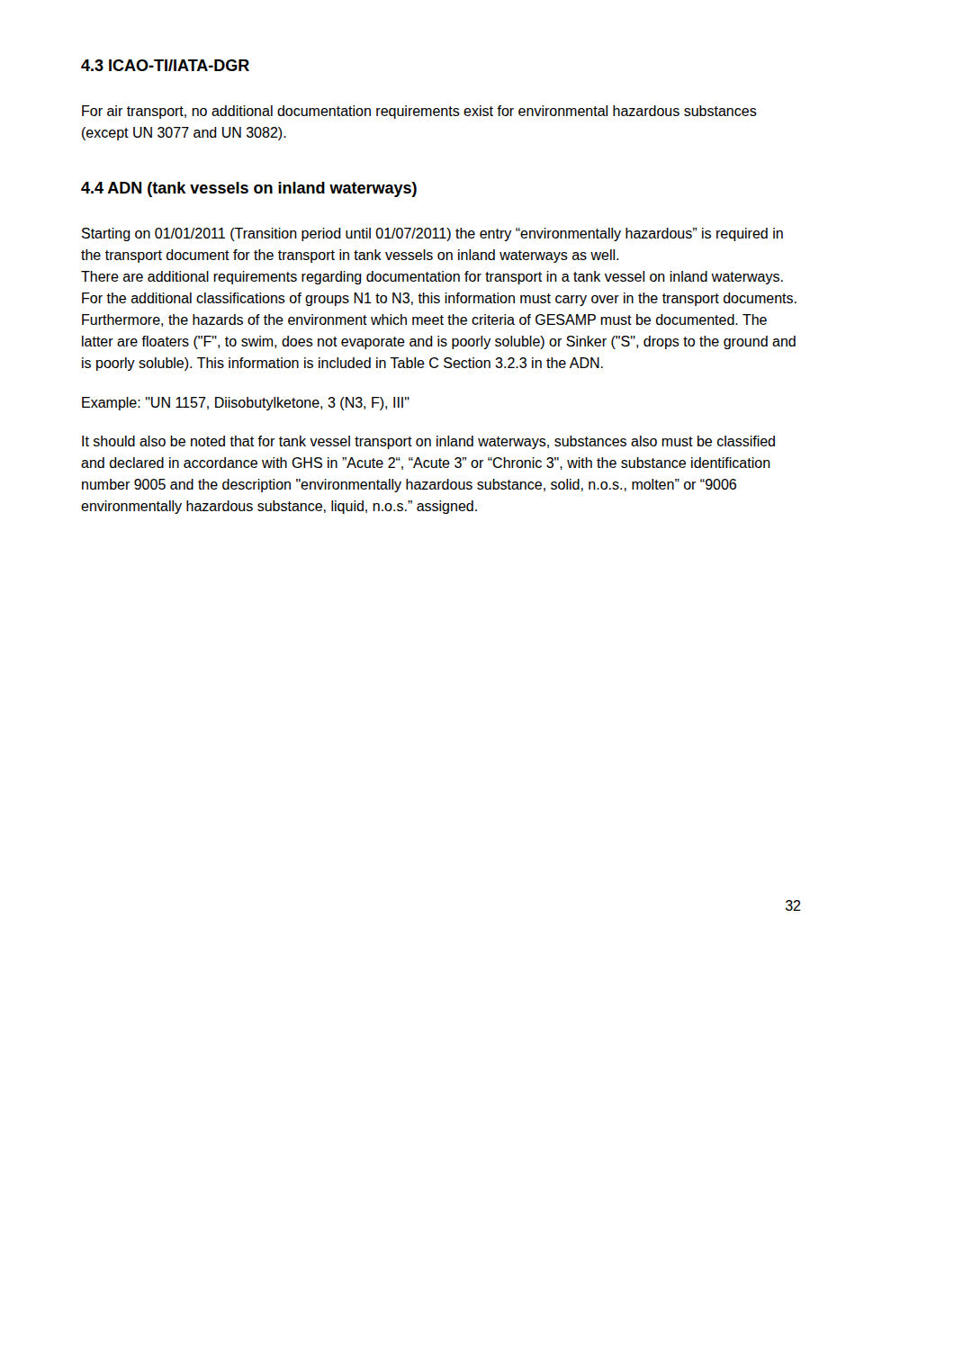4.3 ICAO-TI/IATA-DGR
For air transport, no additional documentation requirements exist for environmental hazardous substances (except UN 3077 and UN 3082).
4.4 ADN (tank vessels on inland waterways)
Starting on 01/01/2011 (Transition period until 01/07/2011) the entry “environmentally hazardous” is required in the transport document for the transport in tank vessels on inland waterways as well.
There are additional requirements regarding documentation for transport in a tank vessel on inland waterways. For the additional classifications of groups N1 to N3, this information must carry over in the transport documents. Furthermore, the hazards of the environment which meet the criteria of GESAMP must be documented. The latter are floaters ("F", to swim, does not evaporate and is poorly soluble) or Sinker ("S", drops to the ground and is poorly soluble). This information is included in Table C Section 3.2.3 in the ADN.
Example: "UN 1157, Diisobutylketone, 3 (N3, F), III"
It should also be noted that for tank vessel transport on inland waterways, substances also must be classified and declared in accordance with GHS in ”Acute 2“, “Acute 3” or “Chronic 3", with the substance identification number 9005 and the description "environmentally hazardous substance, solid, n.o.s., molten” or “9006 environmentally hazardous substance, liquid, n.o.s.” assigned.
32